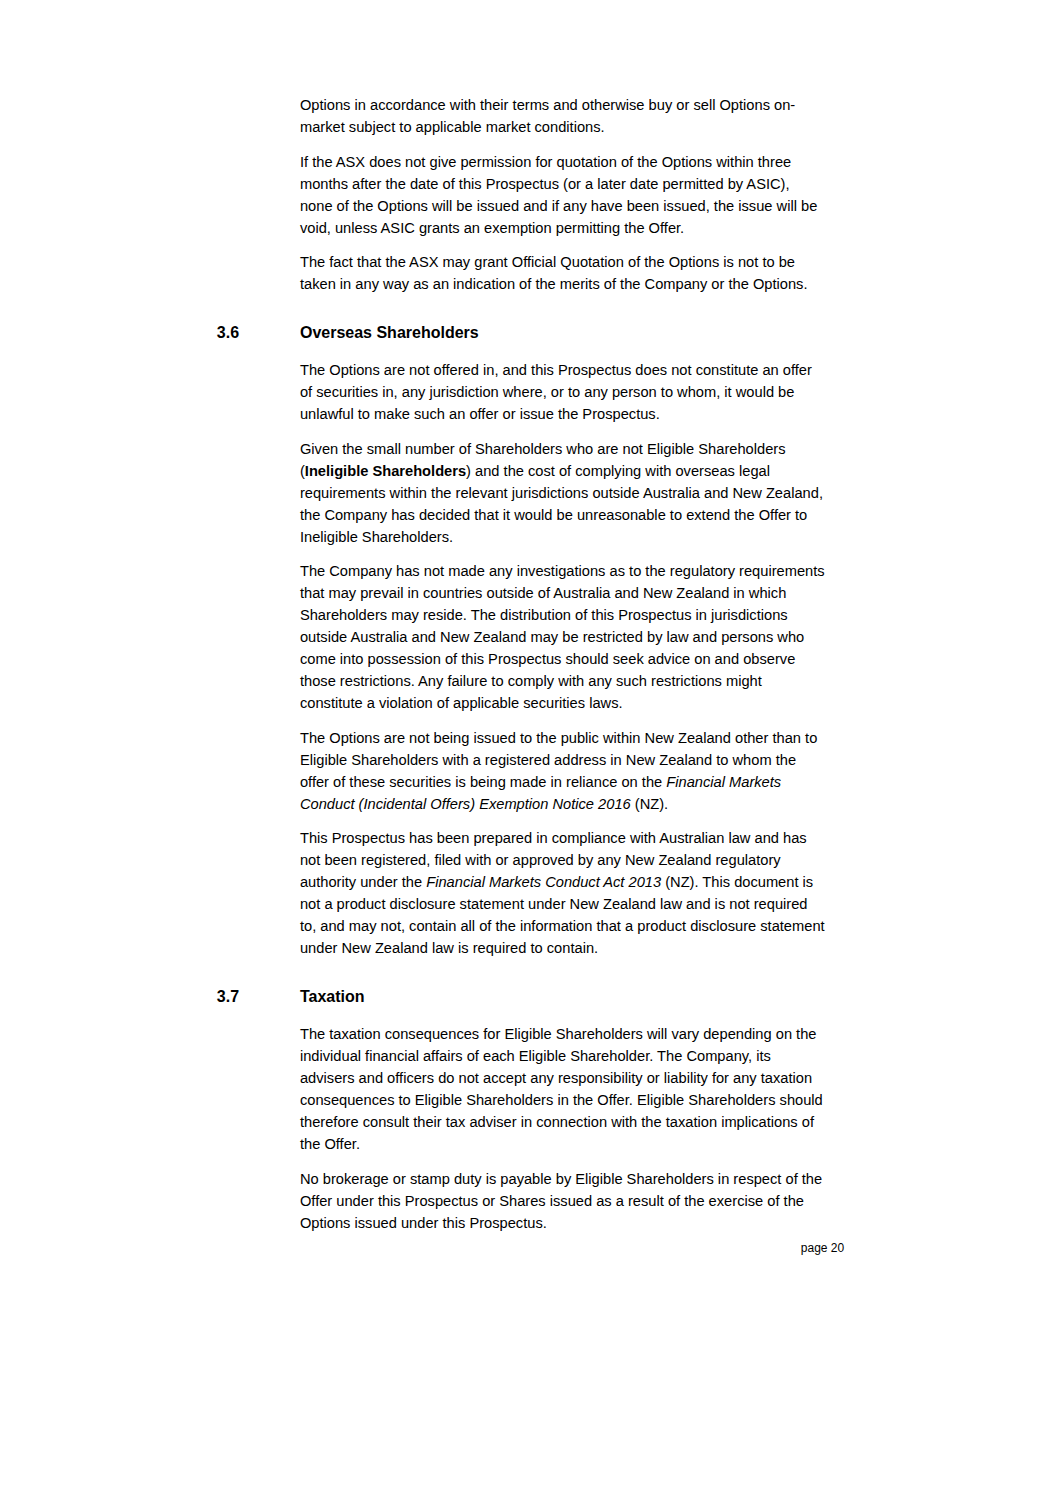Options in accordance with their terms and otherwise buy or sell Options on-market subject to applicable market conditions.
If the ASX does not give permission for quotation of the Options within three months after the date of this Prospectus (or a later date permitted by ASIC), none of the Options will be issued and if any have been issued, the issue will be void, unless ASIC grants an exemption permitting the Offer.
The fact that the ASX may grant Official Quotation of the Options is not to be taken in any way as an indication of the merits of the Company or the Options.
3.6 Overseas Shareholders
The Options are not offered in, and this Prospectus does not constitute an offer of securities in, any jurisdiction where, or to any person to whom, it would be unlawful to make such an offer or issue the Prospectus.
Given the small number of Shareholders who are not Eligible Shareholders (Ineligible Shareholders) and the cost of complying with overseas legal requirements within the relevant jurisdictions outside Australia and New Zealand, the Company has decided that it would be unreasonable to extend the Offer to Ineligible Shareholders.
The Company has not made any investigations as to the regulatory requirements that may prevail in countries outside of Australia and New Zealand in which Shareholders may reside. The distribution of this Prospectus in jurisdictions outside Australia and New Zealand may be restricted by law and persons who come into possession of this Prospectus should seek advice on and observe those restrictions. Any failure to comply with any such restrictions might constitute a violation of applicable securities laws.
The Options are not being issued to the public within New Zealand other than to Eligible Shareholders with a registered address in New Zealand to whom the offer of these securities is being made in reliance on the Financial Markets Conduct (Incidental Offers) Exemption Notice 2016 (NZ).
This Prospectus has been prepared in compliance with Australian law and has not been registered, filed with or approved by any New Zealand regulatory authority under the Financial Markets Conduct Act 2013 (NZ). This document is not a product disclosure statement under New Zealand law and is not required to, and may not, contain all of the information that a product disclosure statement under New Zealand law is required to contain.
3.7 Taxation
The taxation consequences for Eligible Shareholders will vary depending on the individual financial affairs of each Eligible Shareholder. The Company, its advisers and officers do not accept any responsibility or liability for any taxation consequences to Eligible Shareholders in the Offer. Eligible Shareholders should therefore consult their tax adviser in connection with the taxation implications of the Offer.
No brokerage or stamp duty is payable by Eligible Shareholders in respect of the Offer under this Prospectus or Shares issued as a result of the exercise of the Options issued under this Prospectus.
page 20